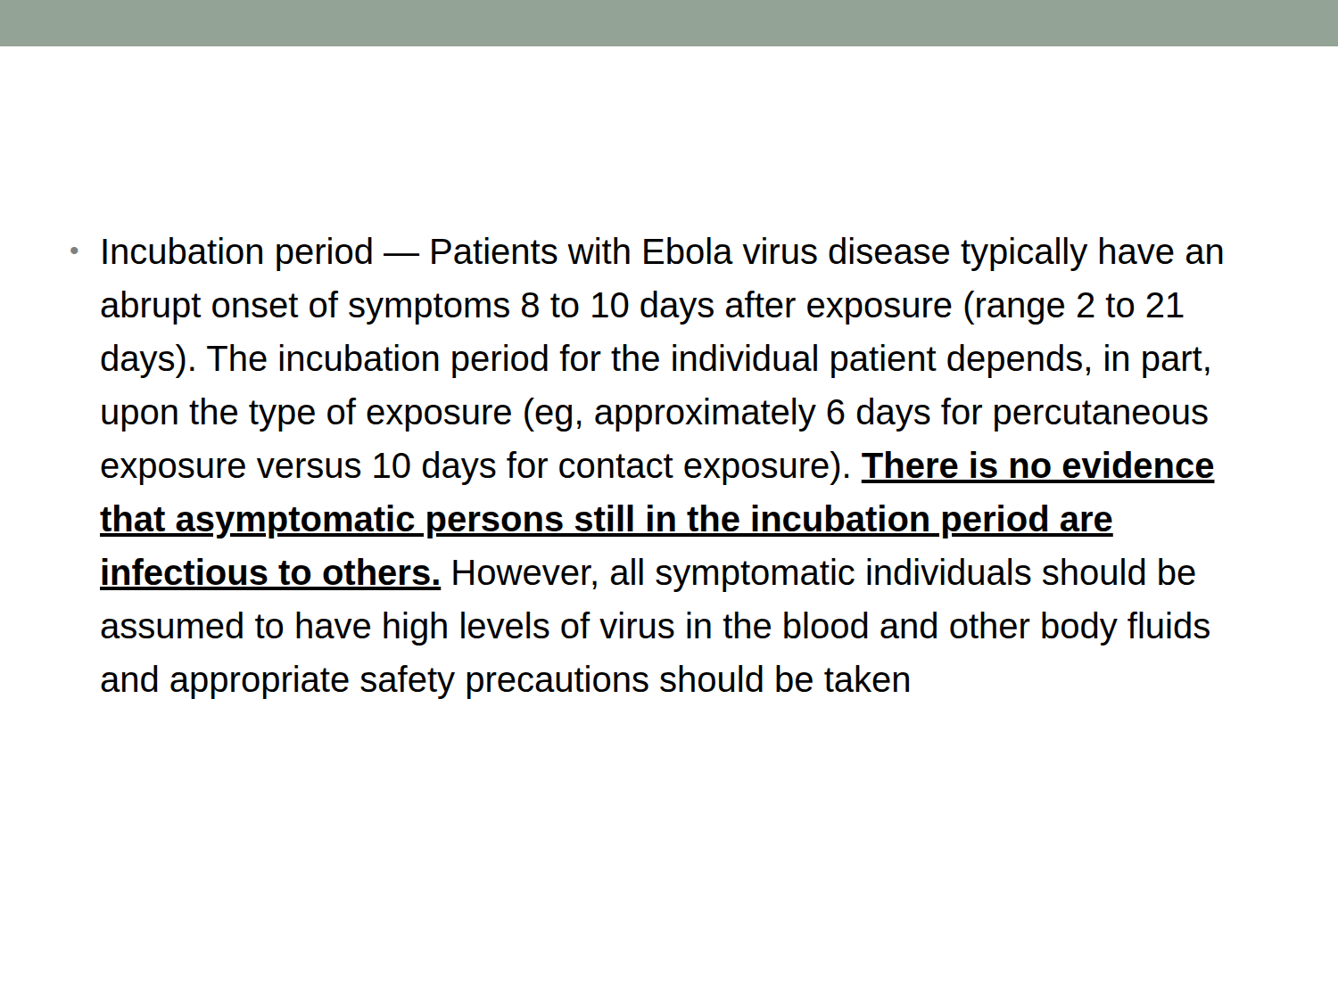Incubation period — Patients with Ebola virus disease typically have an abrupt onset of symptoms 8 to 10 days after exposure (range 2 to 21 days). The incubation period for the individual patient depends, in part, upon the type of exposure (eg, approximately 6 days for percutaneous exposure versus 10 days for contact exposure). There is no evidence that asymptomatic persons still in the incubation period are infectious to others. However, all symptomatic individuals should be assumed to have high levels of virus in the blood and other body fluids and appropriate safety precautions should be taken